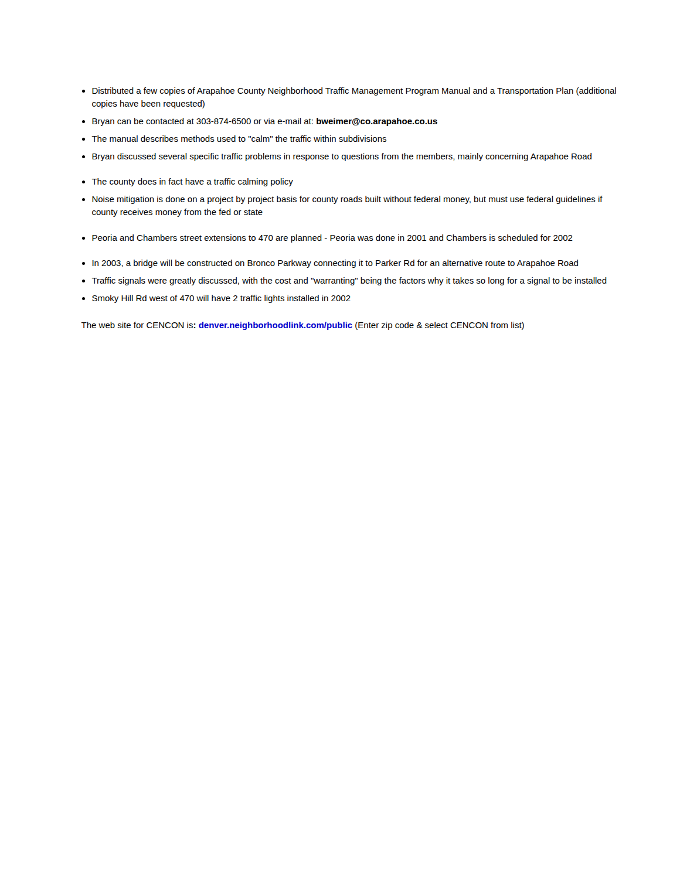Distributed a few copies of Arapahoe County Neighborhood Traffic Management Program Manual and a Transportation Plan (additional copies have been requested)
Bryan can be contacted at 303-874-6500 or via e-mail at: bweimer@co.arapahoe.co.us
The manual describes methods used to "calm" the traffic within subdivisions
Bryan discussed several specific traffic problems in response to questions from the members, mainly concerning Arapahoe Road
The county does in fact have a traffic calming policy
Noise mitigation is done on a project by project basis for county roads built without federal money, but must use federal guidelines if county receives money from the fed or state
Peoria and Chambers street extensions to 470 are planned - Peoria was done in 2001 and Chambers is scheduled for 2002
In 2003, a bridge will be constructed on Bronco Parkway connecting it to Parker Rd for an alternative route to Arapahoe Road
Traffic signals were greatly discussed, with the cost and "warranting" being the factors why it takes so long for a signal to be installed
Smoky Hill Rd west of 470 will have 2 traffic lights installed in 2002
The web site for CENCON is: denver.neighborhoodlink.com/public (Enter zip code & select CENCON from list)